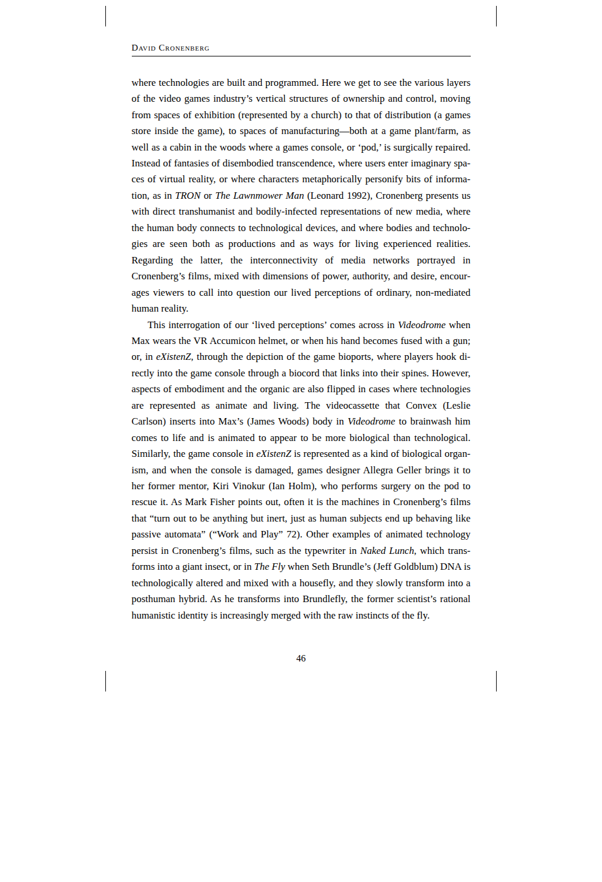David Cronenberg
where technologies are built and programmed. Here we get to see the various layers of the video games industry’s vertical structures of ownership and control, moving from spaces of exhibition (represented by a church) to that of distribution (a games store inside the game), to spaces of manufacturing—both at a game plant/farm, as well as a cabin in the woods where a games console, or ‘pod,’ is surgically repaired. Instead of fantasies of disembodied transcendence, where users enter imaginary spaces of virtual reality, or where characters metaphorically personify bits of information, as in TRON or The Lawnmower Man (Leonard 1992), Cronenberg presents us with direct transhumanist and bodily-infected representations of new media, where the human body connects to technological devices, and where bodies and technologies are seen both as productions and as ways for living experienced realities. Regarding the latter, the interconnectivity of media networks portrayed in Cronenberg’s films, mixed with dimensions of power, authority, and desire, encourages viewers to call into question our lived perceptions of ordinary, non-mediated human reality.
This interrogation of our ‘lived perceptions’ comes across in Videodrome when Max wears the VR Accumicon helmet, or when his hand becomes fused with a gun; or, in eXistenZ, through the depiction of the game bioports, where players hook directly into the game console through a biocord that links into their spines. However, aspects of embodiment and the organic are also flipped in cases where technologies are represented as animate and living. The videocassette that Convex (Leslie Carlson) inserts into Max’s (James Woods) body in Videodrome to brainwash him comes to life and is animated to appear to be more biological than technological. Similarly, the game console in eXistenZ is represented as a kind of biological organism, and when the console is damaged, games designer Allegra Geller brings it to her former mentor, Kiri Vinokur (Ian Holm), who performs surgery on the pod to rescue it. As Mark Fisher points out, often it is the machines in Cronenberg’s films that “turn out to be anything but inert, just as human subjects end up behaving like passive automata” (“Work and Play” 72). Other examples of animated technology persist in Cronenberg’s films, such as the typewriter in Naked Lunch, which transforms into a giant insect, or in The Fly when Seth Brundle’s (Jeff Goldblum) DNA is technologically altered and mixed with a housefly, and they slowly transform into a posthuman hybrid. As he transforms into Brundlefly, the former scientist’s rational humanistic identity is increasingly merged with the raw instincts of the fly.
46